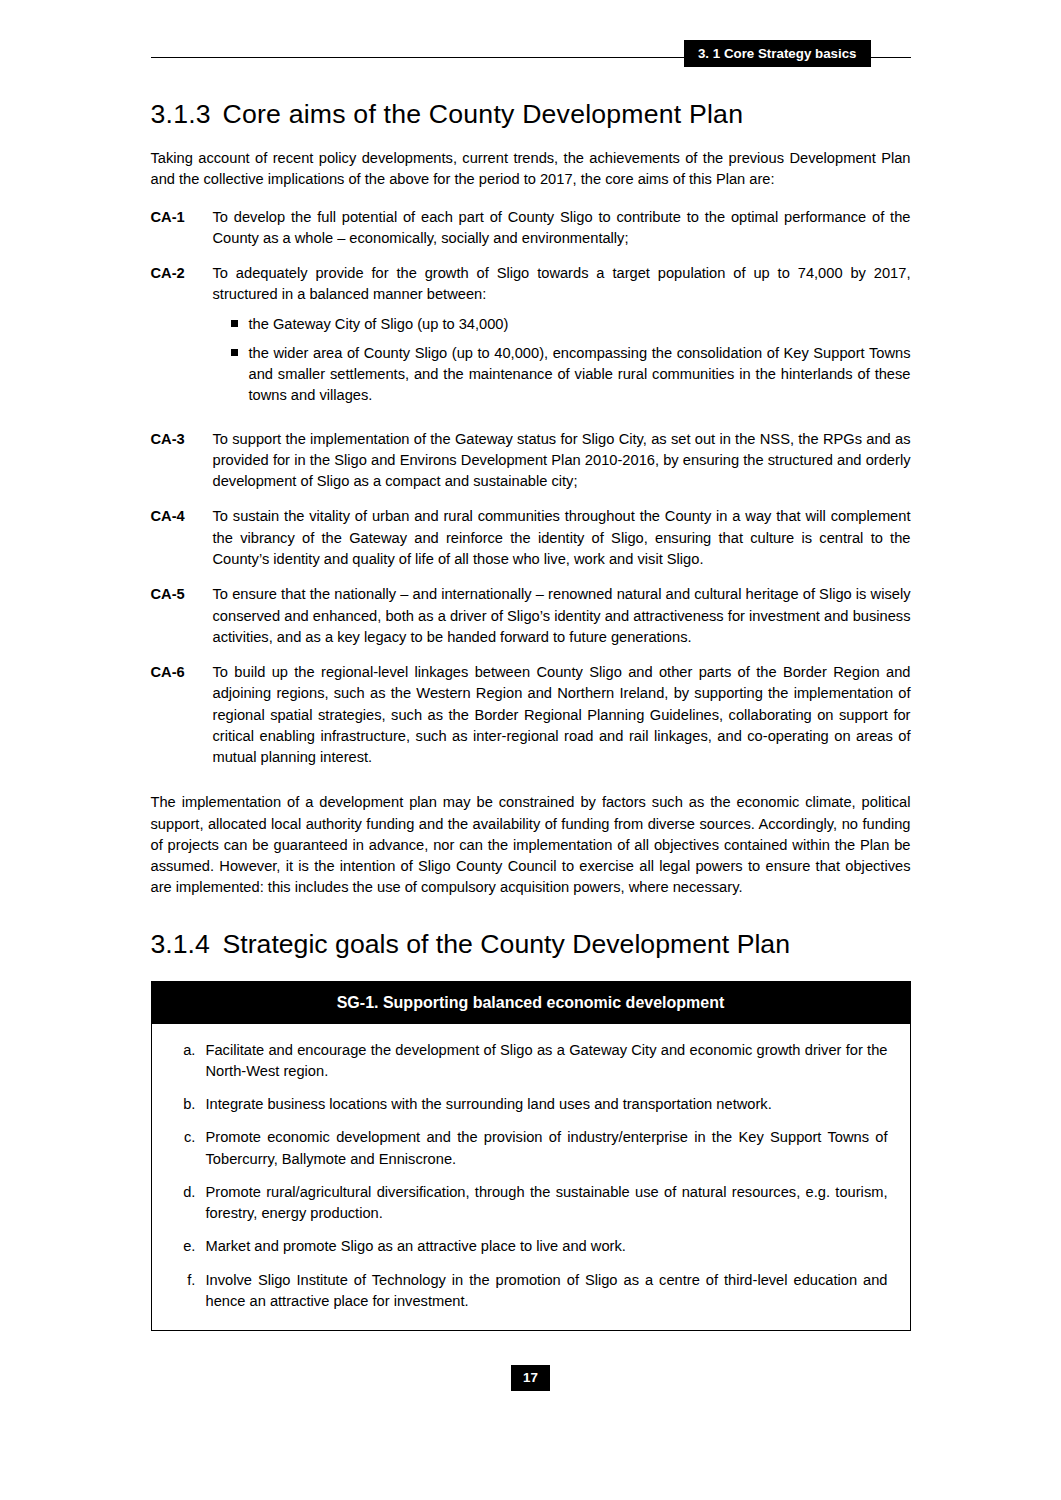3. 1 Core Strategy basics
3.1.3 Core aims of the County Development Plan
Taking account of recent policy developments, current trends, the achievements of the previous Development Plan and the collective implications of the above for the period to 2017, the core aims of this Plan are:
| CA-1 | To develop the full potential of each part of County Sligo to contribute to the optimal performance of the County as a whole – economically, socially and environmentally; |
| CA-2 | To adequately provide for the growth of Sligo towards a target population of up to 74,000 by 2017, structured in a balanced manner between: the Gateway City of Sligo (up to 34,000) the wider area of County Sligo (up to 40,000), encompassing the consolidation of Key Support Towns and smaller settlements, and the maintenance of viable rural communities in the hinterlands of these towns and villages. |
| CA-3 | To support the implementation of the Gateway status for Sligo City, as set out in the NSS, the RPGs and as provided for in the Sligo and Environs Development Plan 2010-2016, by ensuring the structured and orderly development of Sligo as a compact and sustainable city; |
| CA-4 | To sustain the vitality of urban and rural communities throughout the County in a way that will complement the vibrancy of the Gateway and reinforce the identity of Sligo, ensuring that culture is central to the County’s identity and quality of life of all those who live, work and visit Sligo. |
| CA-5 | To ensure that the nationally – and internationally – renowned natural and cultural heritage of Sligo is wisely conserved and enhanced, both as a driver of Sligo’s identity and attractiveness for investment and business activities, and as a key legacy to be handed forward to future generations. |
| CA-6 | To build up the regional-level linkages between County Sligo and other parts of the Border Region and adjoining regions, such as the Western Region and Northern Ireland, by supporting the implementation of regional spatial strategies, such as the Border Regional Planning Guidelines, collaborating on support for critical enabling infrastructure, such as inter-regional road and rail linkages, and co-operating on areas of mutual planning interest. |
The implementation of a development plan may be constrained by factors such as the economic climate, political support, allocated local authority funding and the availability of funding from diverse sources. Accordingly, no funding of projects can be guaranteed in advance, nor can the implementation of all objectives contained within the Plan be assumed. However, it is the intention of Sligo County Council to exercise all legal powers to ensure that objectives are implemented: this includes the use of compulsory acquisition powers, where necessary.
3.1.4 Strategic goals of the County Development Plan
SG-1. Supporting balanced economic development
Facilitate and encourage the development of Sligo as a Gateway City and economic growth driver for the North-West region.
Integrate business locations with the surrounding land uses and transportation network.
Promote economic development and the provision of industry/enterprise in the Key Support Towns of Tobercurry, Ballymote and Enniscrone.
Promote rural/agricultural diversification, through the sustainable use of natural resources, e.g. tourism, forestry, energy production.
Market and promote Sligo as an attractive place to live and work.
Involve Sligo Institute of Technology in the promotion of Sligo as a centre of third-level education and hence an attractive place for investment.
17